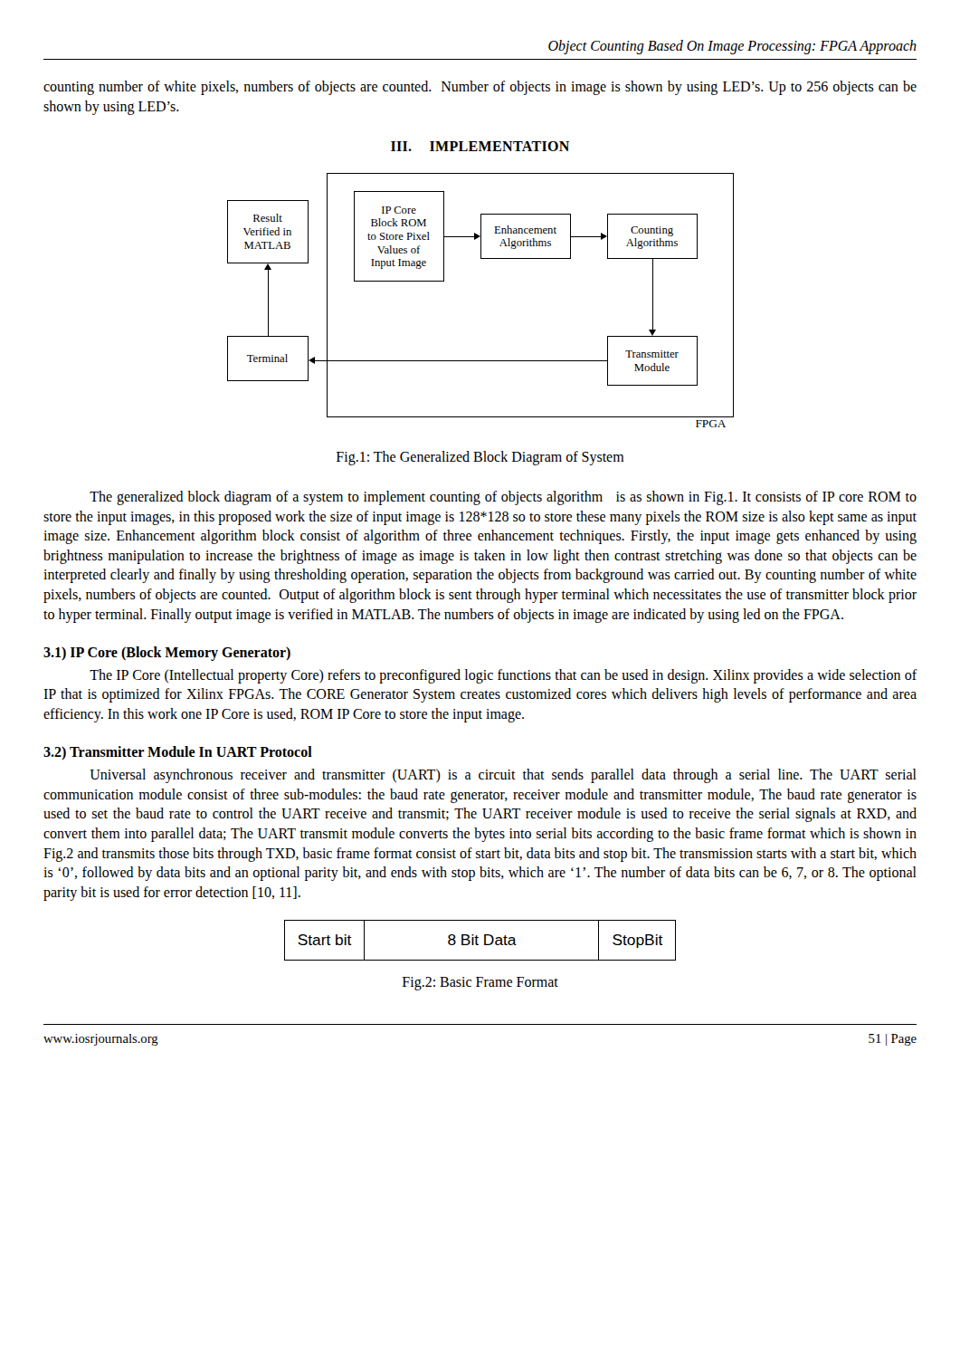Object Counting Based On Image Processing: FPGA Approach
counting number of white pixels, numbers of objects are counted. Number of objects in image is shown by using LED’s. Up to 256 objects can be shown by using LED’s.
III. IMPLEMENTATION
FPGA
Result
Verified in
MATLAB
IP Core
Block ROM
to Store Pixel
Values of
Input Image
Enhancement
Algorithms
Counting
Algorithms
Transmitter
Module
Terminal
Fig.1: The Generalized Block Diagram of System
The generalized block diagram of a system to implement counting of objects algorithm is as shown in Fig.1. It consists of IP core ROM to store the input images, in this proposed work the size of input image is 128*128 so to store these many pixels the ROM size is also kept same as input image size. Enhancement algorithm block consist of algorithm of three enhancement techniques. Firstly, the input image gets enhanced by using brightness manipulation to increase the brightness of image as image is taken in low light then contrast stretching was done so that objects can be interpreted clearly and finally by using thresholding operation, separation the objects from background was carried out. By counting number of white pixels, numbers of objects are counted. Output of algorithm block is sent through hyper terminal which necessitates the use of transmitter block prior to hyper terminal. Finally output image is verified in MATLAB. The numbers of objects in image are indicated by using led on the FPGA.
3.1) IP Core (Block Memory Generator)
The IP Core (Intellectual property Core) refers to preconfigured logic functions that can be used in design. Xilinx provides a wide selection of IP that is optimized for Xilinx FPGAs. The CORE Generator System creates customized cores which delivers high levels of performance and area efficiency. In this work one IP Core is used, ROM IP Core to store the input image.
3.2) Transmitter Module In UART Protocol
Universal asynchronous receiver and transmitter (UART) is a circuit that sends parallel data through a serial line. The UART serial communication module consist of three sub-modules: the baud rate generator, receiver module and transmitter module, The baud rate generator is used to set the baud rate to control the UART receive and transmit; The UART receiver module is used to receive the serial signals at RXD, and convert them into parallel data; The UART transmit module converts the bytes into serial bits according to the basic frame format which is shown in Fig.2 and transmits those bits through TXD, basic frame format consist of start bit, data bits and stop bit. The transmission starts with a start bit, which is ‘0’, followed by data bits and an optional parity bit, and ends with stop bits, which are ‘1’. The number of data bits can be 6, 7, or 8. The optional parity bit is used for error detection [10, 11].
Start bit
8 Bit Data
StopBit
Fig.2: Basic Frame Format
www.iosrjournals.org 51 | Page